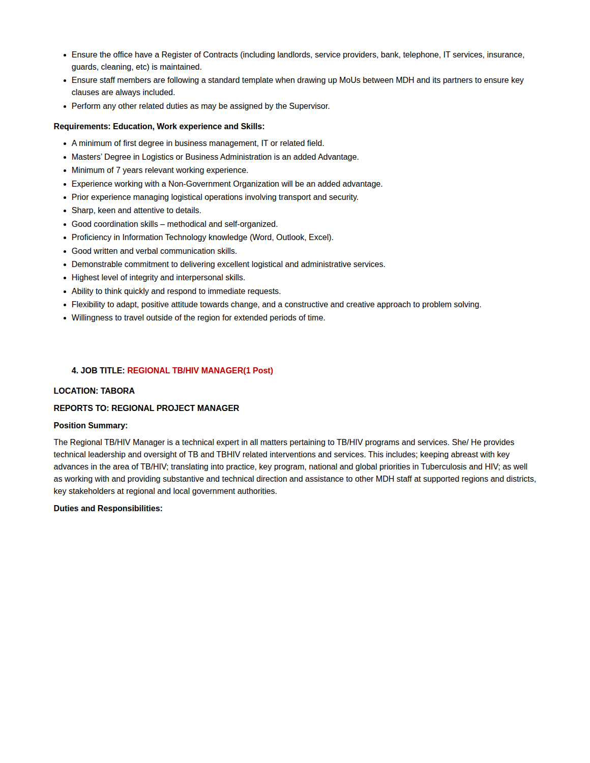Ensure the office have a Register of Contracts (including landlords, service providers, bank, telephone, IT services, insurance, guards, cleaning, etc) is maintained.
Ensure staff members are following a standard template when drawing up MoUs between MDH and its partners to ensure key clauses are always included.
Perform any other related duties as may be assigned by the Supervisor.
Requirements: Education, Work experience and Skills:
A minimum of first degree in business management, IT or related field.
Masters’ Degree in Logistics or Business Administration is an added Advantage.
Minimum of 7 years relevant working experience.
Experience working with a Non-Government Organization will be an added advantage.
Prior experience managing logistical operations involving transport and security.
Sharp, keen and attentive to details.
Good coordination skills – methodical and self-organized.
Proficiency in Information Technology knowledge (Word, Outlook, Excel).
Good written and verbal communication skills.
Demonstrable commitment to delivering excellent logistical and administrative services.
Highest level of integrity and interpersonal skills.
Ability to think quickly and respond to immediate requests.
Flexibility to adapt, positive attitude towards change, and a constructive and creative approach to problem solving.
Willingness to travel outside of the region for extended periods of time.
JOB TITLE: REGIONAL TB/HIV MANAGER(1 Post)
LOCATION: TABORA
REPORTS TO: REGIONAL PROJECT MANAGER
Position Summary:
The Regional TB/HIV Manager is a technical expert in all matters pertaining to TB/HIV programs and services. She/ He provides technical leadership and oversight of TB and TBHIV related interventions and services. This includes; keeping abreast with key advances in the area of TB/HIV; translating into practice, key program, national and global priorities in Tuberculosis and HIV; as well as working with and providing substantive and technical direction and assistance to other MDH staff at supported regions and districts, key stakeholders at regional and local government authorities.
Duties and Responsibilities: